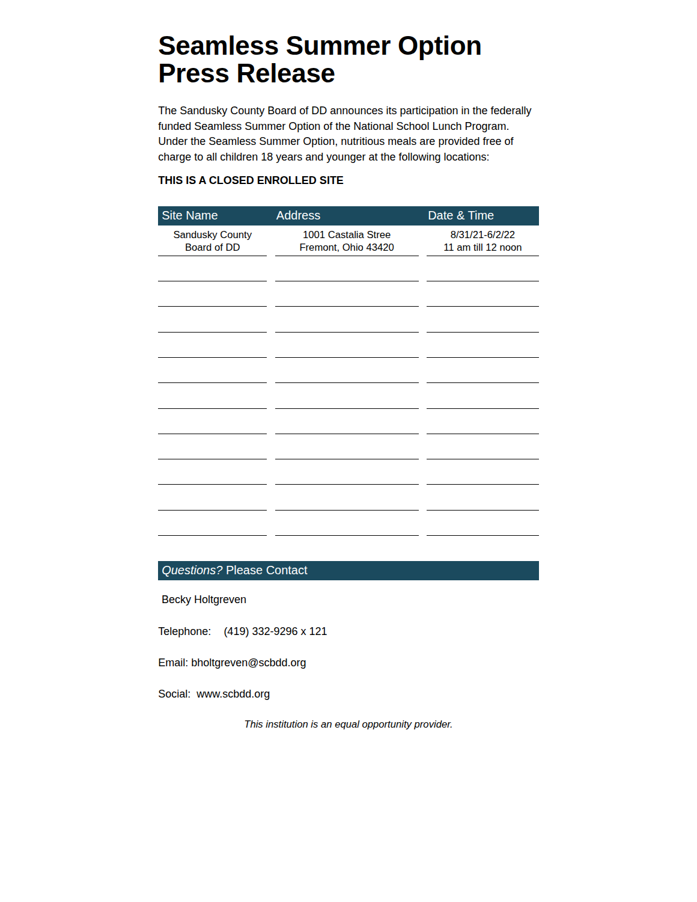Seamless Summer Option Press Release
The Sandusky County Board of DD announces its participation in the federally funded Seamless Summer Option of the National School Lunch Program. Under the Seamless Summer Option, nutritious meals are provided free of charge to all children 18 years and younger at the following locations:
THIS IS A CLOSED ENROLLED SITE
| Site Name | Address | Date & Time |
| --- | --- | --- |
| Sandusky County Board of DD | 1001 Castalia Stree Fremont, Ohio 43420 | 8/31/21-6/2/22 11 am till 12 noon |
Questions? Please Contact
Becky Holtgreven
Telephone:(419) 332-9296 x 121
Email: bholtgreven@scbdd.org
Social: www.scbdd.org
This institution is an equal opportunity provider.